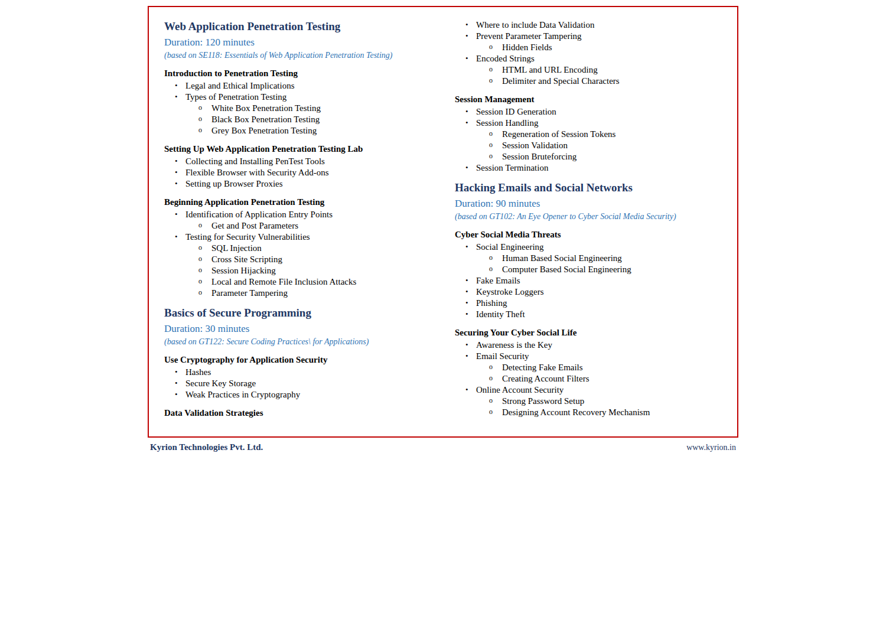Web Application Penetration Testing
Duration: 120 minutes
(based on SE118: Essentials of Web Application Penetration Testing)
Introduction to Penetration Testing
Legal and Ethical Implications
Types of Penetration Testing
White Box Penetration Testing
Black Box Penetration Testing
Grey Box Penetration Testing
Setting Up Web Application Penetration Testing Lab
Collecting and Installing PenTest Tools
Flexible Browser with Security Add-ons
Setting up Browser Proxies
Beginning Application Penetration Testing
Identification of Application Entry Points
Get and Post Parameters
Testing for Security Vulnerabilities
SQL Injection
Cross Site Scripting
Session Hijacking
Local and Remote File Inclusion Attacks
Parameter Tampering
Basics of Secure Programming
Duration: 30 minutes
(based on GT122: Secure Coding Practices\ for Applications)
Use Cryptography for Application Security
Hashes
Secure Key Storage
Weak Practices in Cryptography
Data Validation Strategies
Where to include Data Validation
Prevent Parameter Tampering
Hidden Fields
Encoded Strings
HTML and URL Encoding
Delimiter and Special Characters
Session Management
Session ID Generation
Session Handling
Regeneration of Session Tokens
Session Validation
Session Bruteforcing
Session Termination
Hacking Emails and Social Networks
Duration: 90 minutes
(based on GT102: An Eye Opener to Cyber Social Media Security)
Cyber Social Media Threats
Social Engineering
Human Based Social Engineering
Computer Based Social Engineering
Fake Emails
Keystroke Loggers
Phishing
Identity Theft
Securing Your Cyber Social Life
Awareness is the Key
Email Security
Detecting Fake Emails
Creating Account Filters
Online Account Security
Strong Password Setup
Designing Account Recovery Mechanism
Kyrion Technologies Pvt. Ltd.
www.kyrion.in